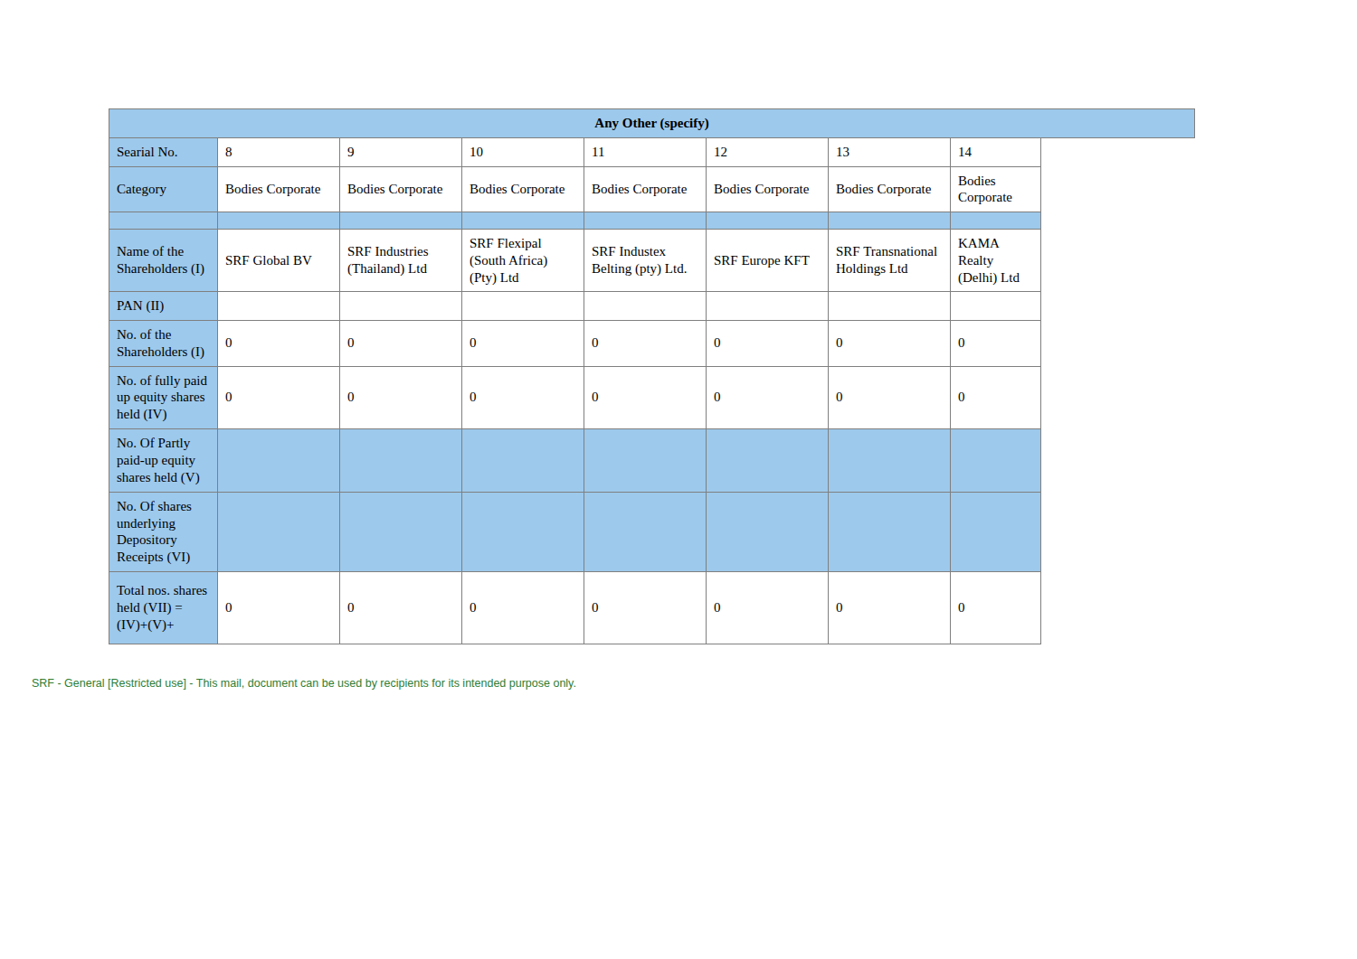| Any Other (specify) |
| --- |
| Searial No. | 8 | 9 | 10 | 11 | 12 | 13 | 14 | |
| Category | Bodies Corporate | Bodies Corporate | Bodies Corporate | Bodies Corporate | Bodies Corporate | Bodies Corporate | Bodies Corporate | |
| Name of the Shareholders (I) | SRF Global BV | SRF Industries (Thailand) Ltd | SRF Flexipal (South Africa) (Pty) Ltd | SRF Industex Belting (pty) Ltd. | SRF Europe KFT | SRF Transnational Holdings Ltd | KAMA Realty (Delhi) Ltd | |
| PAN (II) | | | | | | | | |
| No. of the Shareholders (I) | 0 | 0 | 0 | 0 | 0 | 0 | 0 | |
| No. of fully paid up equity shares held (IV) | 0 | 0 | 0 | 0 | 0 | 0 | 0 | |
| No. Of Partly paid-up equity shares held (V) | | | | | | | | |
| No. Of shares underlying Depository Receipts (VI) | | | | | | | | |
| Total nos. shares held (VII) = (IV)+(V)+ | 0 | 0 | 0 | 0 | 0 | 0 | 0 | |
SRF - General [Restricted use] - This mail, document can be used by recipients for its intended purpose only.